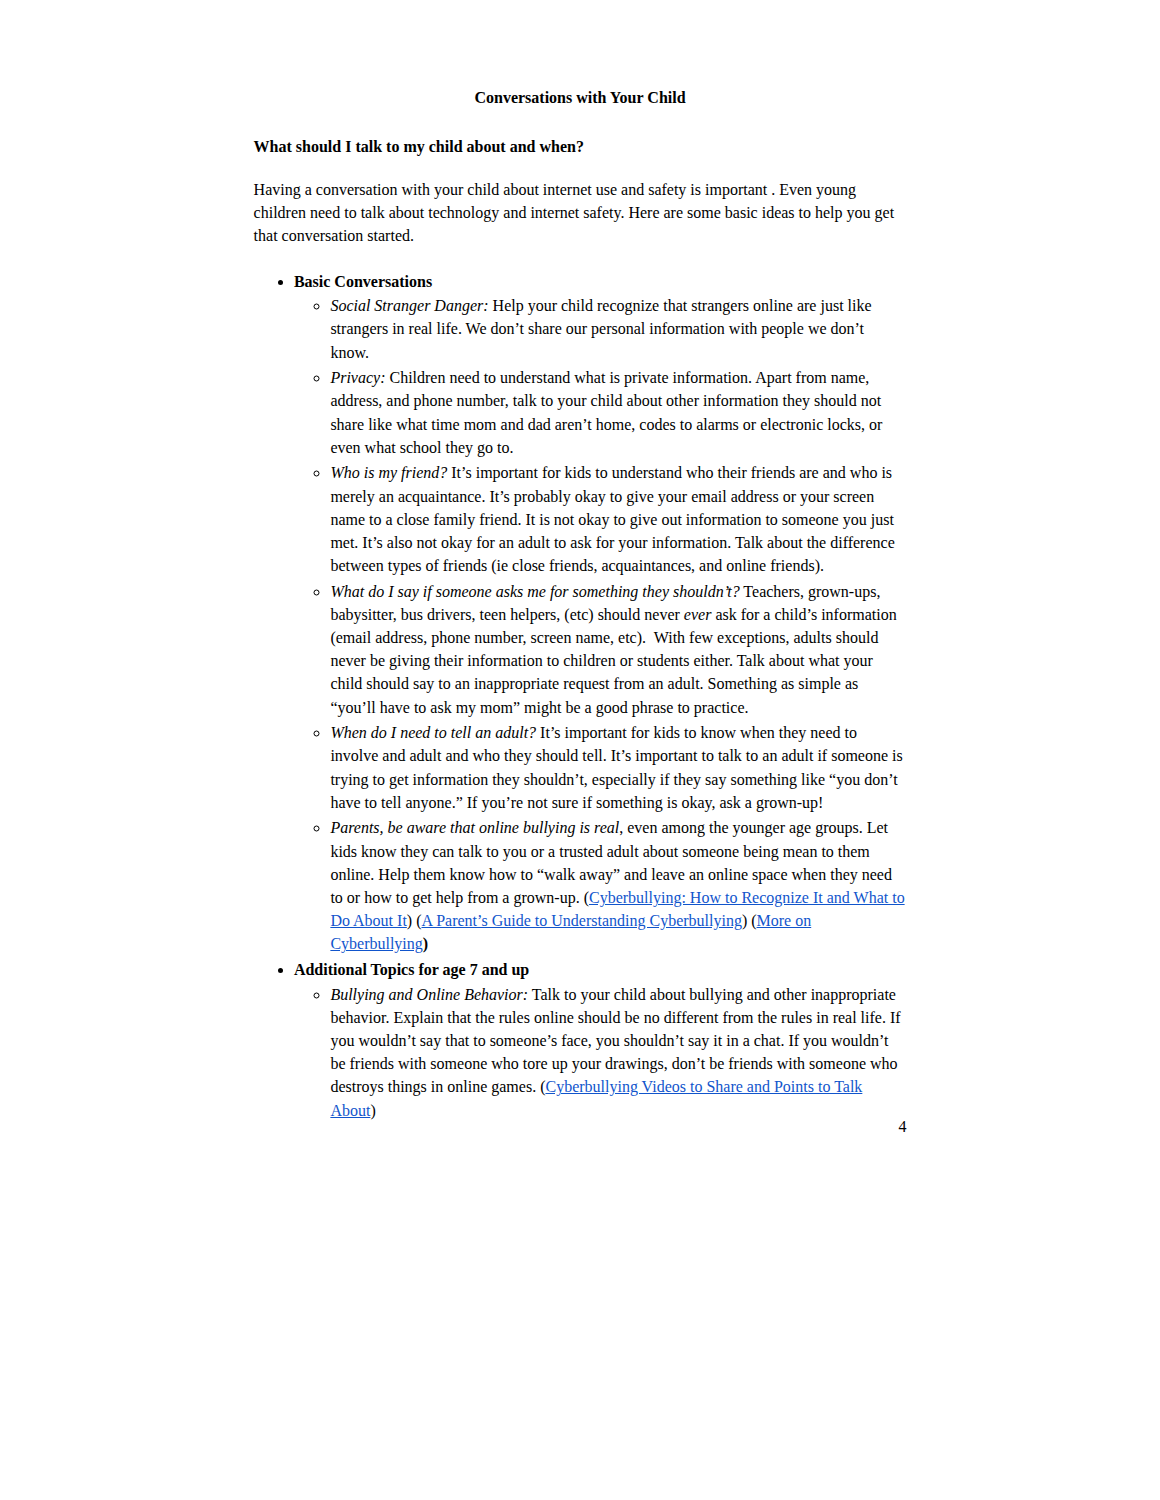Conversations with Your Child
What should I talk to my child about and when?
Having a conversation with your child about internet use and safety is important . Even young children need to talk about technology and internet safety. Here are some basic ideas to help you get that conversation started.
Basic Conversations
Social Stranger Danger: Help your child recognize that strangers online are just like strangers in real life. We don’t share our personal information with people we don’t know.
Privacy: Children need to understand what is private information. Apart from name, address, and phone number, talk to your child about other information they should not share like what time mom and dad aren’t home, codes to alarms or electronic locks, or even what school they go to.
Who is my friend? It’s important for kids to understand who their friends are and who is merely an acquaintance. It’s probably okay to give your email address or your screen name to a close family friend. It is not okay to give out information to someone you just met. It’s also not okay for an adult to ask for your information. Talk about the difference between types of friends (ie close friends, acquaintances, and online friends).
What do I say if someone asks me for something they shouldn’t? Teachers, grown-ups, babysitter, bus drivers, teen helpers, (etc) should never ever ask for a child’s information (email address, phone number, screen name, etc). With few exceptions, adults should never be giving their information to children or students either. Talk about what your child should say to an inappropriate request from an adult. Something as simple as “you’ll have to ask my mom” might be a good phrase to practice.
When do I need to tell an adult? It’s important for kids to know when they need to involve and adult and who they should tell. It’s important to talk to an adult if someone is trying to get information they shouldn’t, especially if they say something like “you don’t have to tell anyone.” If you’re not sure if something is okay, ask a grown-up!
Parents, be aware that online bullying is real, even among the younger age groups. Let kids know they can talk to you or a trusted adult about someone being mean to them online. Help them know how to “walk away” and leave an online space when they need to or how to get help from a grown-up. (Cyberbullying: How to Recognize It and What to Do About It) (A Parent’s Guide to Understanding Cyberbullying) (More on Cyberbullying)
Additional Topics for age 7 and up
Bullying and Online Behavior: Talk to your child about bullying and other inappropriate behavior. Explain that the rules online should be no different from the rules in real life. If you wouldn’t say that to someone’s face, you shouldn’t say it in a chat. If you wouldn’t be friends with someone who tore up your drawings, don’t be friends with someone who destroys things in online games. (Cyberbullying Videos to Share and Points to Talk About)
4